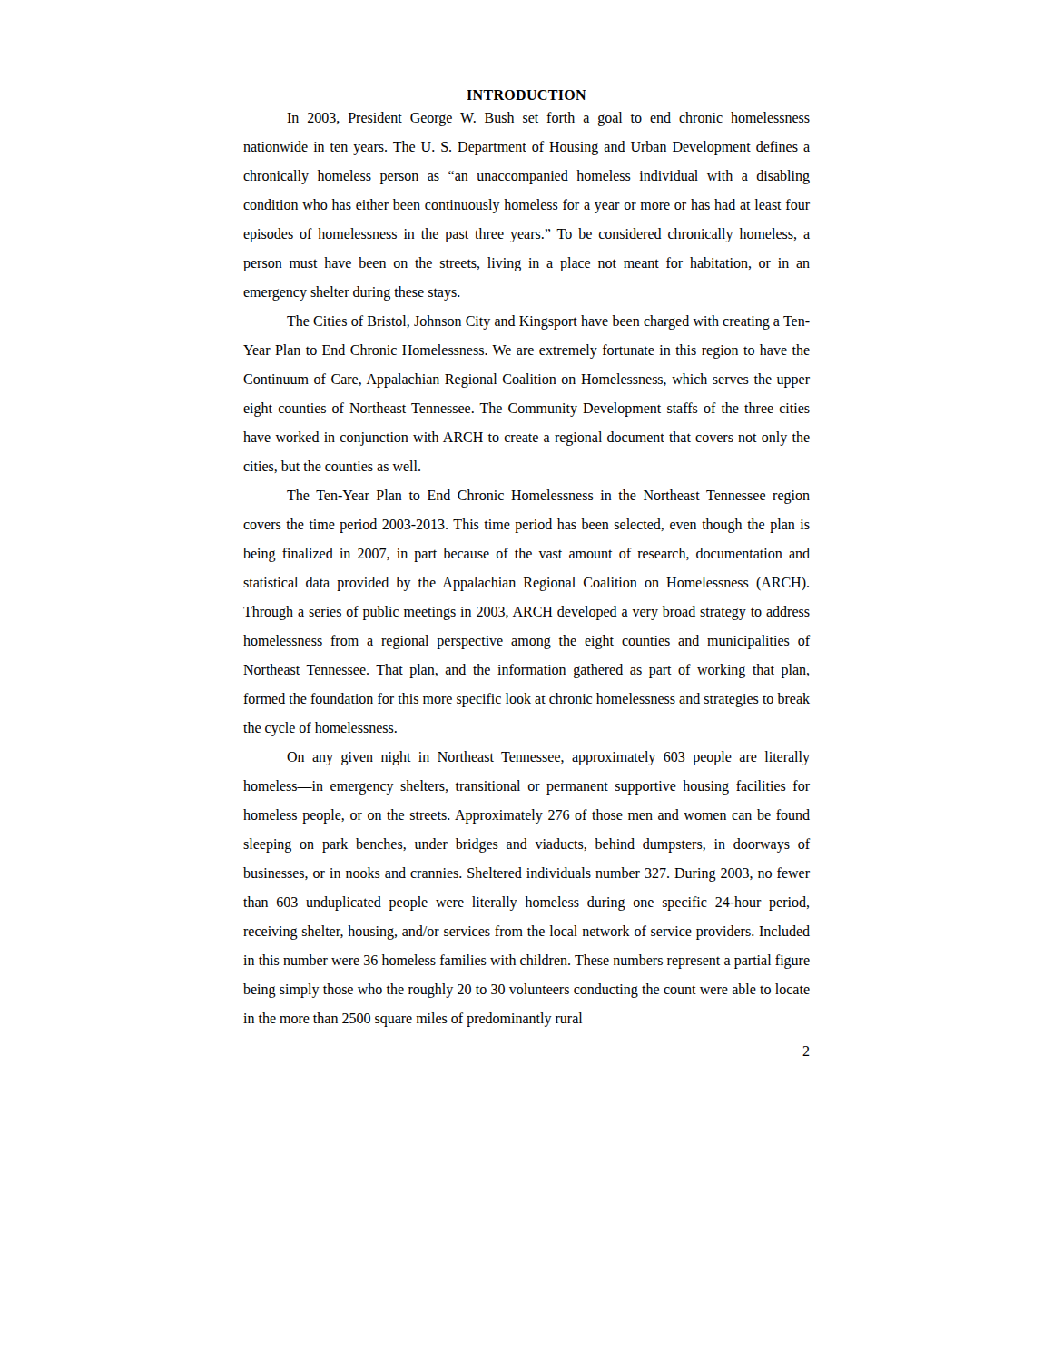INTRODUCTION
In 2003, President George W. Bush set forth a goal to end chronic homelessness nationwide in ten years. The U. S. Department of Housing and Urban Development defines a chronically homeless person as “an unaccompanied homeless individual with a disabling condition who has either been continuously homeless for a year or more or has had at least four episodes of homelessness in the past three years.” To be considered chronically homeless, a person must have been on the streets, living in a place not meant for habitation, or in an emergency shelter during these stays.
The Cities of Bristol, Johnson City and Kingsport have been charged with creating a Ten-Year Plan to End Chronic Homelessness. We are extremely fortunate in this region to have the Continuum of Care, Appalachian Regional Coalition on Homelessness, which serves the upper eight counties of Northeast Tennessee. The Community Development staffs of the three cities have worked in conjunction with ARCH to create a regional document that covers not only the cities, but the counties as well.
The Ten-Year Plan to End Chronic Homelessness in the Northeast Tennessee region covers the time period 2003-2013. This time period has been selected, even though the plan is being finalized in 2007, in part because of the vast amount of research, documentation and statistical data provided by the Appalachian Regional Coalition on Homelessness (ARCH). Through a series of public meetings in 2003, ARCH developed a very broad strategy to address homelessness from a regional perspective among the eight counties and municipalities of Northeast Tennessee. That plan, and the information gathered as part of working that plan, formed the foundation for this more specific look at chronic homelessness and strategies to break the cycle of homelessness.
On any given night in Northeast Tennessee, approximately 603 people are literally homeless—in emergency shelters, transitional or permanent supportive housing facilities for homeless people, or on the streets. Approximately 276 of those men and women can be found sleeping on park benches, under bridges and viaducts, behind dumpsters, in doorways of businesses, or in nooks and crannies. Sheltered individuals number 327. During 2003, no fewer than 603 unduplicated people were literally homeless during one specific 24-hour period, receiving shelter, housing, and/or services from the local network of service providers. Included in this number were 36 homeless families with children. These numbers represent a partial figure being simply those who the roughly 20 to 30 volunteers conducting the count were able to locate in the more than 2500 square miles of predominantly rural
2